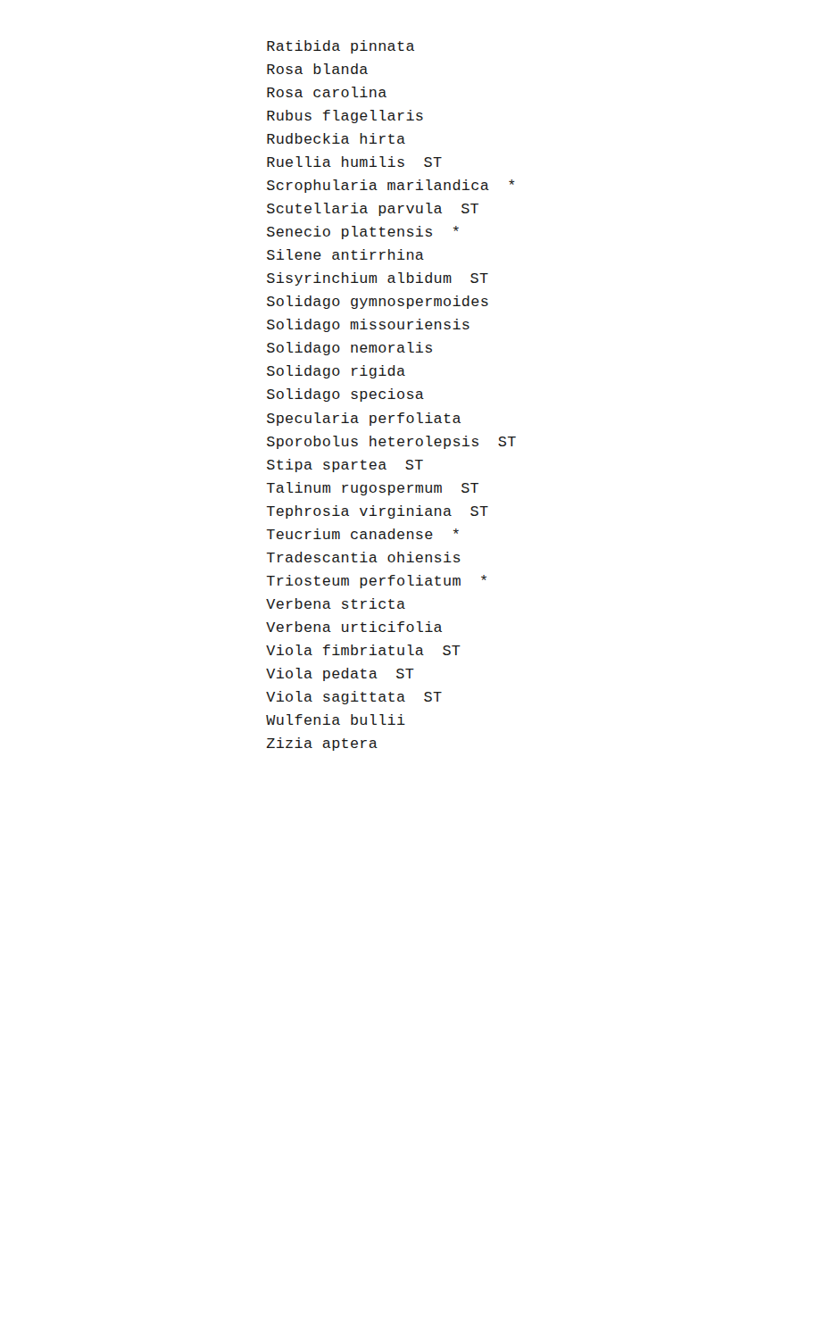Ratibida pinnata
Rosa blanda
Rosa carolina
Rubus flagellaris
Rudbeckia hirta
Ruellia humilisST
Scrophularia marilandica*
Scutellaria parvulaST
Senecio plattensis*
Silene antirrhina
Sisyrinchium albidumST
Solidago gymnospermoides
Solidago missouriensis
Solidago nemoralis
Solidago rigida
Solidago speciosa
Specularia perfoliata
Sporobolus heterolepsisST
Stipa sparteaST
Talinum rugospermumST
Tephrosia virginianaST
Teucrium canadense*
Tradescantia ohiensis
Triosteum perfoliatum*
Verbena stricta
Verbena urticifolia
Viola fimbriatulaST
Viola pedataST
Viola sagittataST
Wulfenia bullii
Zizia aptera